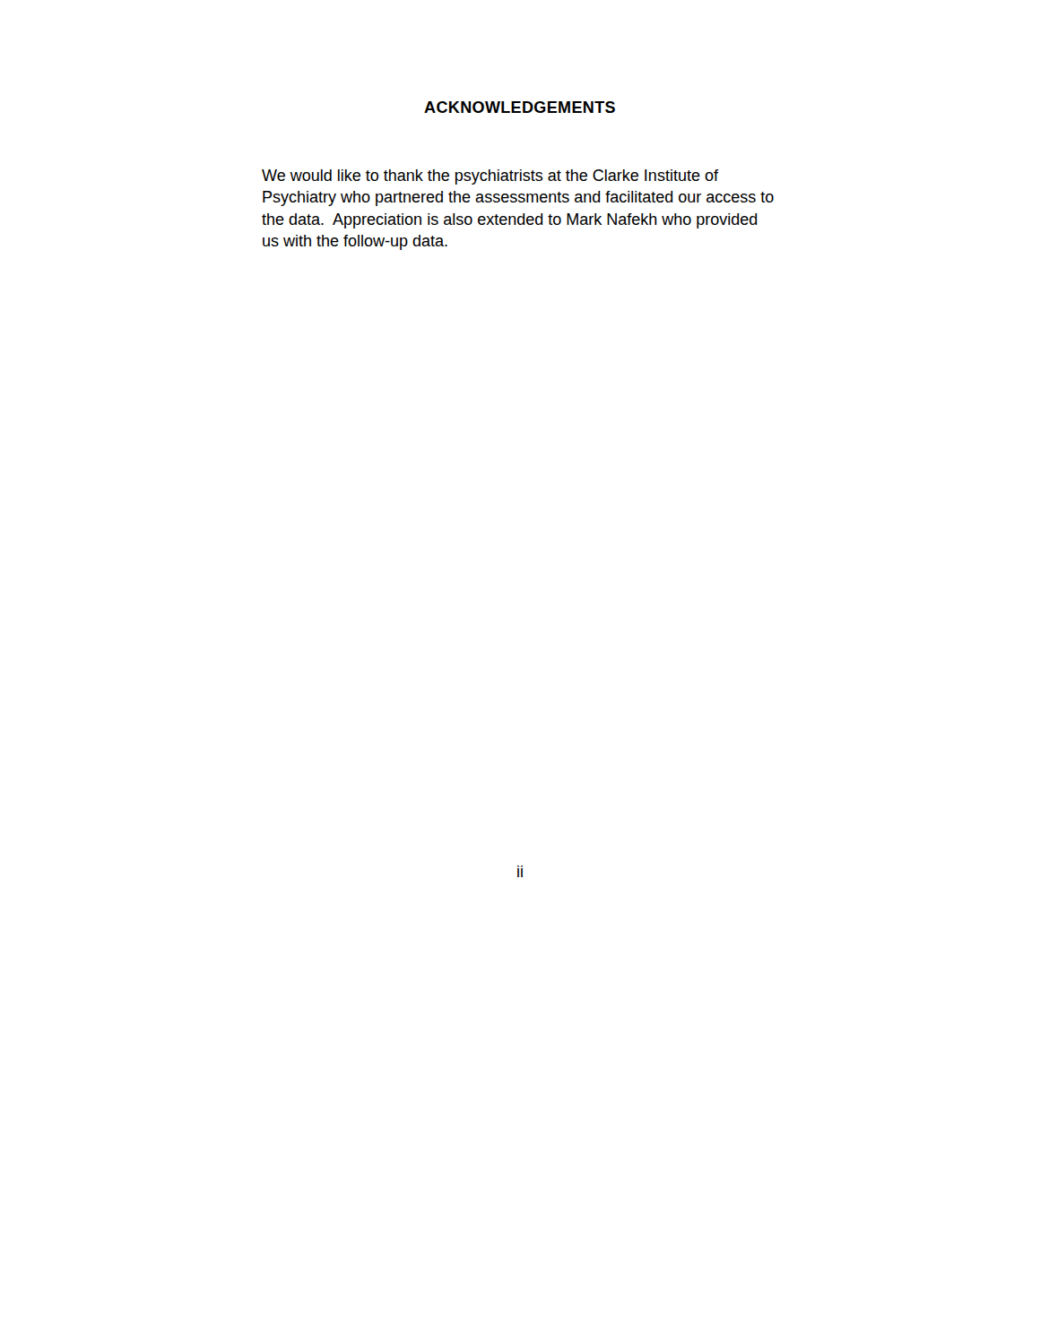ACKNOWLEDGEMENTS
We would like to thank the psychiatrists at the Clarke Institute of Psychiatry who partnered the assessments and facilitated our access to the data. Appreciation is also extended to Mark Nafekh who provided us with the follow-up data.
ii